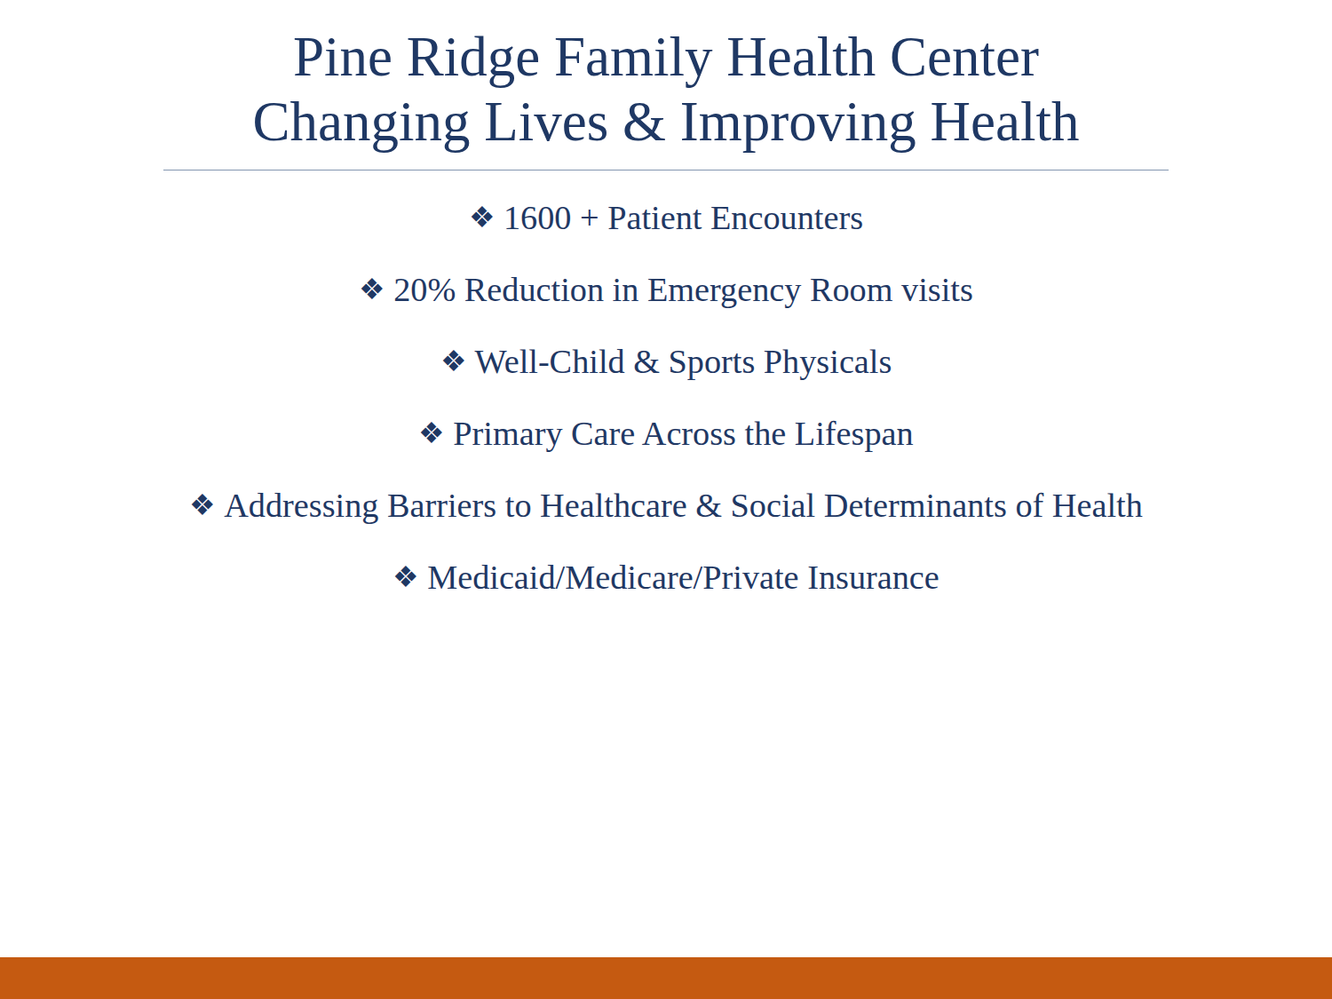Pine Ridge Family Health Center
Changing Lives & Improving Health
❖1600 + Patient Encounters
❖20% Reduction in Emergency Room visits
❖Well-Child & Sports Physicals
❖Primary Care Across the Lifespan
❖Addressing Barriers to Healthcare & Social Determinants of Health
❖Medicaid/Medicare/Private Insurance